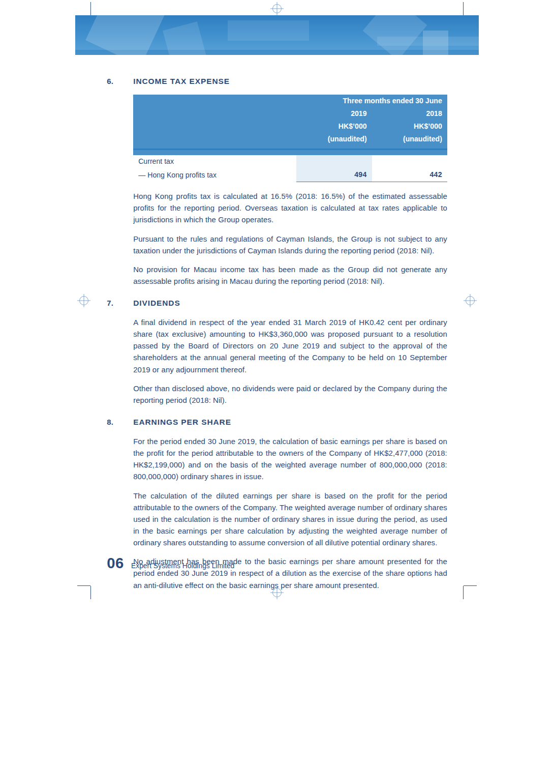6.
Income Tax Expense
| | Three months ended 30 June |
| --- | --- |
| | 2019 | 2018 |
| | HK$’000 | HK$’000 |
| | (unaudited) | (unaudited) |
| Current tax | | |
| — Hong Kong profits tax | 494 | 442 |
Hong Kong profits tax is calculated at 16.5% (2018: 16.5%) of the estimated assessable profits for the reporting period. Overseas taxation is calculated at tax rates applicable to jurisdictions in which the Group operates.
Pursuant to the rules and regulations of Cayman Islands, the Group is not subject to any taxation under the jurisdictions of Cayman Islands during the reporting period (2018: Nil).
No provision for Macau income tax has been made as the Group did not generate any assessable profits arising in Macau during the reporting period (2018: Nil).
7.
Dividends
A final dividend in respect of the year ended 31 March 2019 of HK0.42 cent per ordinary share (tax exclusive) amounting to HK$3,360,000 was proposed pursuant to a resolution passed by the Board of Directors on 20 June 2019 and subject to the approval of the shareholders at the annual general meeting of the Company to be held on 10 September 2019 or any adjournment thereof.
Other than disclosed above, no dividends were paid or declared by the Company during the reporting period (2018: Nil).
8.
Earnings Per Share
For the period ended 30 June 2019, the calculation of basic earnings per share is based on the profit for the period attributable to the owners of the Company of HK$2,477,000 (2018: HK$2,199,000) and on the basis of the weighted average number of 800,000,000 (2018: 800,000,000) ordinary shares in issue.
The calculation of the diluted earnings per share is based on the profit for the period attributable to the owners of the Company. The weighted average number of ordinary shares used in the calculation is the number of ordinary shares in issue during the period, as used in the basic earnings per share calculation by adjusting the weighted average number of ordinary shares outstanding to assume conversion of all dilutive potential ordinary shares.
No adjustment has been made to the basic earnings per share amount presented for the period ended 30 June 2019 in respect of a dilution as the exercise of the share options had an anti-dilutive effect on the basic earnings per share amount presented.
06
Expert Systems Holdings Limited